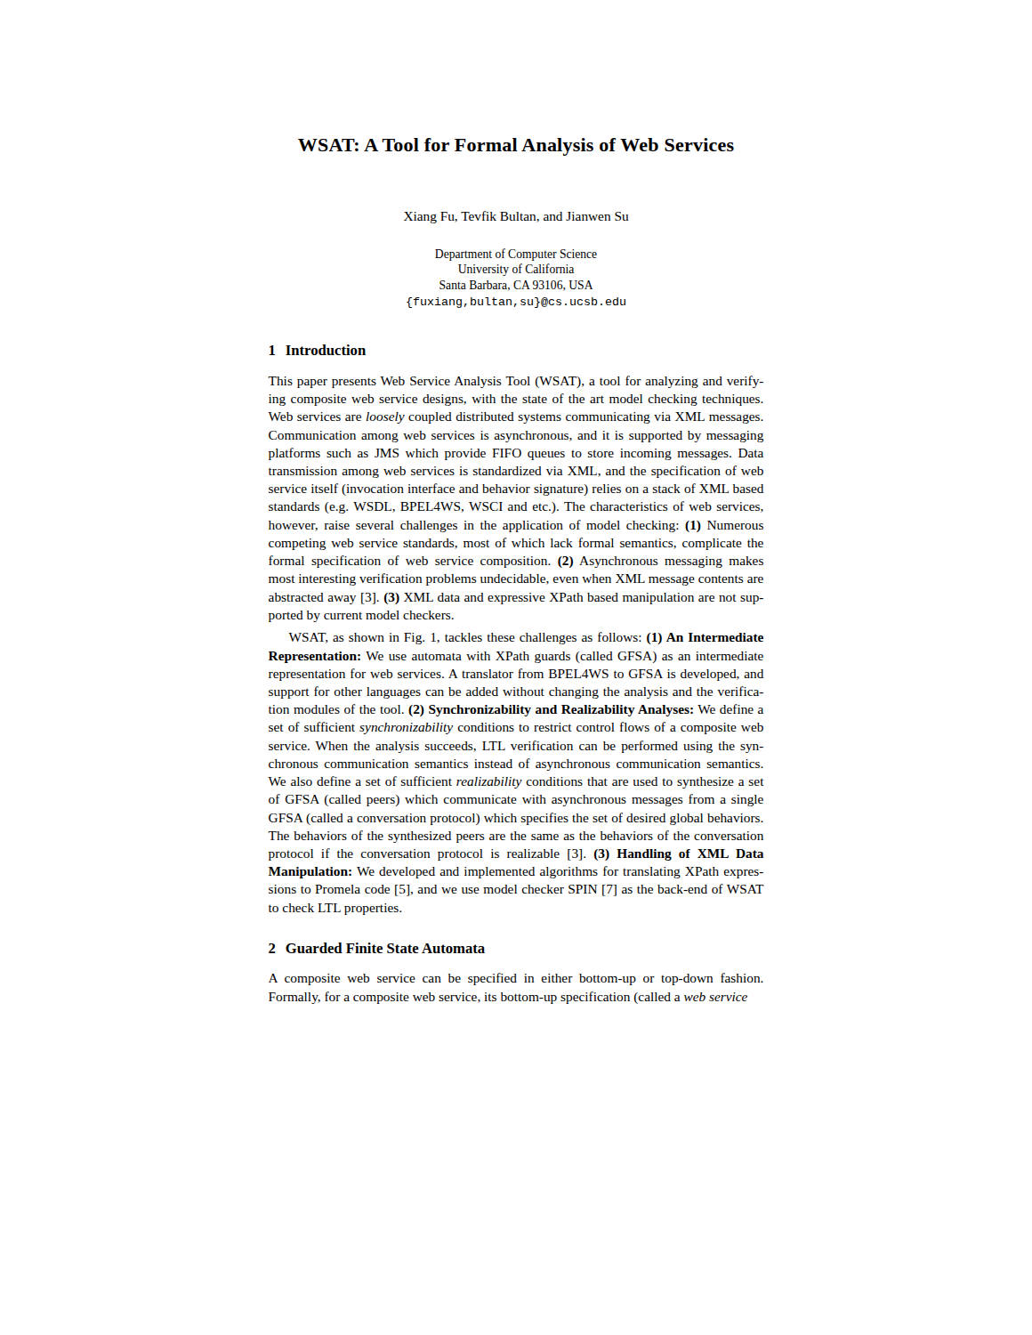WSAT: A Tool for Formal Analysis of Web Services
Xiang Fu, Tevfik Bultan, and Jianwen Su
Department of Computer Science
University of California
Santa Barbara, CA 93106, USA
{fuxiang,bultan,su}@cs.ucsb.edu
1 Introduction
This paper presents Web Service Analysis Tool (WSAT), a tool for analyzing and verifying composite web service designs, with the state of the art model checking techniques. Web services are loosely coupled distributed systems communicating via XML messages. Communication among web services is asynchronous, and it is supported by messaging platforms such as JMS which provide FIFO queues to store incoming messages. Data transmission among web services is standardized via XML, and the specification of web service itself (invocation interface and behavior signature) relies on a stack of XML based standards (e.g. WSDL, BPEL4WS, WSCI and etc.). The characteristics of web services, however, raise several challenges in the application of model checking: (1) Numerous competing web service standards, most of which lack formal semantics, complicate the formal specification of web service composition. (2) Asynchronous messaging makes most interesting verification problems undecidable, even when XML message contents are abstracted away [3]. (3) XML data and expressive XPath based manipulation are not supported by current model checkers.
WSAT, as shown in Fig. 1, tackles these challenges as follows: (1) An Intermediate Representation: We use automata with XPath guards (called GFSA) as an intermediate representation for web services. A translator from BPEL4WS to GFSA is developed, and support for other languages can be added without changing the analysis and the verification modules of the tool. (2) Synchronizability and Realizability Analyses: We define a set of sufficient synchronizability conditions to restrict control flows of a composite web service. When the analysis succeeds, LTL verification can be performed using the synchronous communication semantics instead of asynchronous communication semantics. We also define a set of sufficient realizability conditions that are used to synthesize a set of GFSA (called peers) which communicate with asynchronous messages from a single GFSA (called a conversation protocol) which specifies the set of desired global behaviors. The behaviors of the synthesized peers are the same as the behaviors of the conversation protocol if the conversation protocol is realizable [3]. (3) Handling of XML Data Manipulation: We developed and implemented algorithms for translating XPath expressions to Promela code [5], and we use model checker SPIN [7] as the back-end of WSAT to check LTL properties.
2 Guarded Finite State Automata
A composite web service can be specified in either bottom-up or top-down fashion. Formally, for a composite web service, its bottom-up specification (called a web service